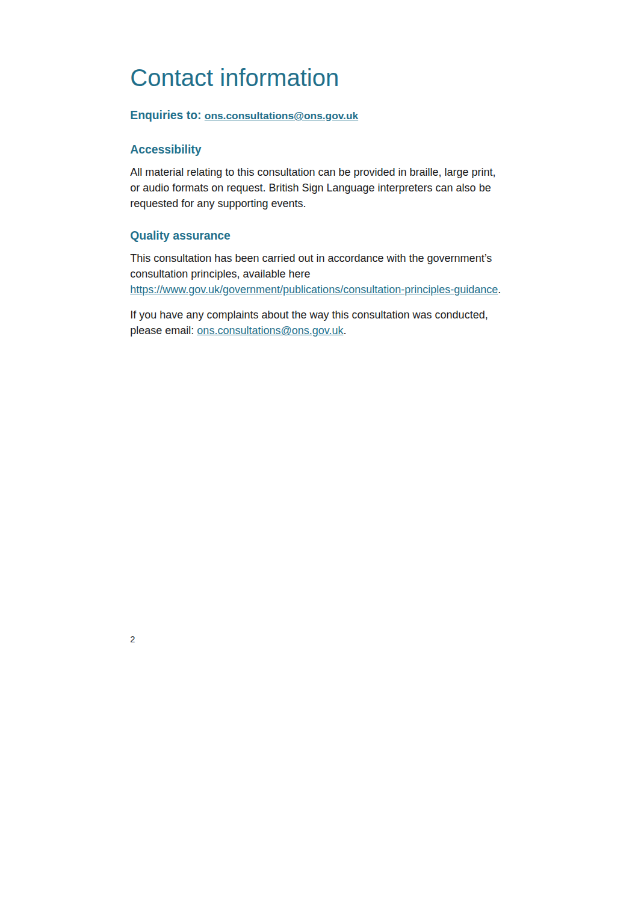Contact information
Enquiries to: ons.consultations@ons.gov.uk
Accessibility
All material relating to this consultation can be provided in braille, large print, or audio formats on request. British Sign Language interpreters can also be requested for any supporting events.
Quality assurance
This consultation has been carried out in accordance with the government’s consultation principles, available here https://www.gov.uk/government/publications/consultation-principles-guidance.
If you have any complaints about the way this consultation was conducted, please email: ons.consultations@ons.gov.uk.
2